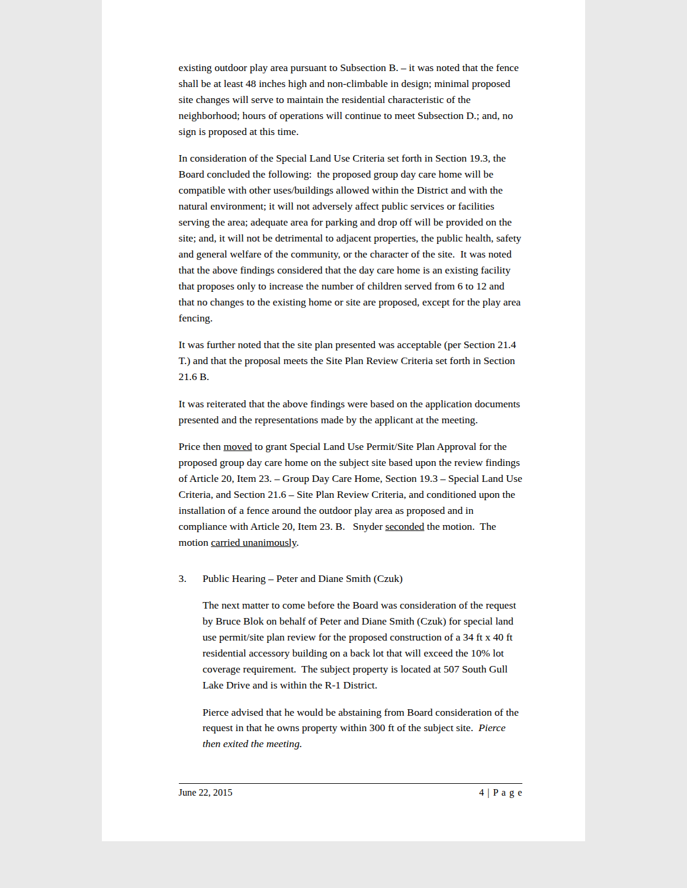existing outdoor play area pursuant to Subsection B. – it was noted that the fence shall be at least 48 inches high and non-climbable in design; minimal proposed site changes will serve to maintain the residential characteristic of the neighborhood; hours of operations will continue to meet Subsection D.; and, no sign is proposed at this time.
In consideration of the Special Land Use Criteria set forth in Section 19.3, the Board concluded the following: the proposed group day care home will be compatible with other uses/buildings allowed within the District and with the natural environment; it will not adversely affect public services or facilities serving the area; adequate area for parking and drop off will be provided on the site; and, it will not be detrimental to adjacent properties, the public health, safety and general welfare of the community, or the character of the site. It was noted that the above findings considered that the day care home is an existing facility that proposes only to increase the number of children served from 6 to 12 and that no changes to the existing home or site are proposed, except for the play area fencing.
It was further noted that the site plan presented was acceptable (per Section 21.4 T.) and that the proposal meets the Site Plan Review Criteria set forth in Section 21.6 B.
It was reiterated that the above findings were based on the application documents presented and the representations made by the applicant at the meeting.
Price then moved to grant Special Land Use Permit/Site Plan Approval for the proposed group day care home on the subject site based upon the review findings of Article 20, Item 23. – Group Day Care Home, Section 19.3 – Special Land Use Criteria, and Section 21.6 – Site Plan Review Criteria, and conditioned upon the installation of a fence around the outdoor play area as proposed and in compliance with Article 20, Item 23. B. Snyder seconded the motion. The motion carried unanimously.
3.
Public Hearing – Peter and Diane Smith (Czuk)
The next matter to come before the Board was consideration of the request by Bruce Blok on behalf of Peter and Diane Smith (Czuk) for special land use permit/site plan review for the proposed construction of a 34 ft x 40 ft residential accessory building on a back lot that will exceed the 10% lot coverage requirement. The subject property is located at 507 South Gull Lake Drive and is within the R-1 District.
Pierce advised that he would be abstaining from Board consideration of the request in that he owns property within 300 ft of the subject site. Pierce then exited the meeting.
June 22, 2015 4 | P a g e